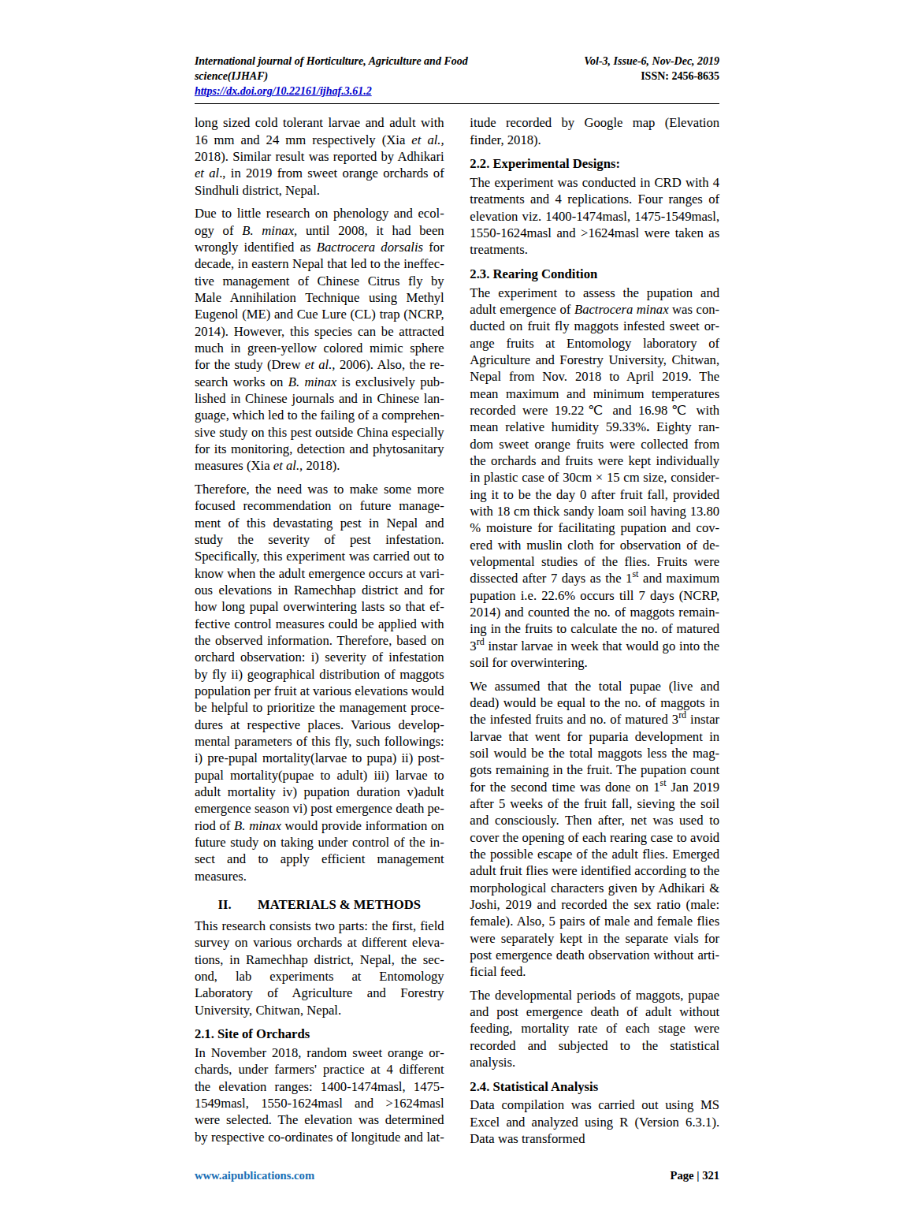International journal of Horticulture, Agriculture and Food science(IJHAF)
https://dx.doi.org/10.22161/ijhaf.3.61.2
Vol-3, Issue-6, Nov-Dec, 2019
ISSN: 2456-8635
long sized cold tolerant larvae and adult with 16 mm and 24 mm respectively (Xia et al., 2018). Similar result was reported by Adhikari et al., in 2019 from sweet orange orchards of Sindhuli district, Nepal.
Due to little research on phenology and ecology of B. minax, until 2008, it had been wrongly identified as Bactrocera dorsalis for decade, in eastern Nepal that led to the ineffective management of Chinese Citrus fly by Male Annihilation Technique using Methyl Eugenol (ME) and Cue Lure (CL) trap (NCRP, 2014). However, this species can be attracted much in green-yellow colored mimic sphere for the study (Drew et al., 2006). Also, the research works on B. minax is exclusively published in Chinese journals and in Chinese language, which led to the failing of a comprehensive study on this pest outside China especially for its monitoring, detection and phytosanitary measures (Xia et al., 2018).
Therefore, the need was to make some more focused recommendation on future management of this devastating pest in Nepal and study the severity of pest infestation. Specifically, this experiment was carried out to know when the adult emergence occurs at various elevations in Ramechhap district and for how long pupal overwintering lasts so that effective control measures could be applied with the observed information. Therefore, based on orchard observation: i) severity of infestation by fly ii) geographical distribution of maggots population per fruit at various elevations would be helpful to prioritize the management procedures at respective places. Various developmental parameters of this fly, such followings: i) pre-pupal mortality(larvae to pupa) ii) post-pupal mortality(pupae to adult) iii) larvae to adult mortality iv) pupation duration v)adult emergence season vi) post emergence death period of B. minax would provide information on future study on taking under control of the insect and to apply efficient management measures.
II. MATERIALS & METHODS
This research consists two parts: the first, field survey on various orchards at different elevations, in Ramechhap district, Nepal, the second, lab experiments at Entomology Laboratory of Agriculture and Forestry University, Chitwan, Nepal.
2.1. Site of Orchards
In November 2018, random sweet orange orchards, under farmers' practice at 4 different the elevation ranges: 1400-1474masl, 1475-1549masl, 1550-1624masl and >1624masl were selected. The elevation was determined by respective co-ordinates of longitude and latitude recorded by Google map (Elevation finder, 2018).
2.2. Experimental Designs:
The experiment was conducted in CRD with 4 treatments and 4 replications. Four ranges of elevation viz. 1400-1474masl, 1475-1549masl, 1550-1624masl and >1624masl were taken as treatments.
2.3. Rearing Condition
The experiment to assess the pupation and adult emergence of Bactrocera minax was conducted on fruit fly maggots infested sweet orange fruits at Entomology laboratory of Agriculture and Forestry University, Chitwan, Nepal from Nov. 2018 to April 2019. The mean maximum and minimum temperatures recorded were 19.22℃ and 16.98℃ with mean relative humidity 59.33%. Eighty random sweet orange fruits were collected from the orchards and fruits were kept individually in plastic case of 30cm × 15 cm size, considering it to be the day 0 after fruit fall, provided with 18 cm thick sandy loam soil having 13.80 % moisture for facilitating pupation and covered with muslin cloth for observation of developmental studies of the flies. Fruits were dissected after 7 days as the 1st and maximum pupation i.e. 22.6% occurs till 7 days (NCRP, 2014) and counted the no. of maggots remaining in the fruits to calculate the no. of matured 3rd instar larvae in week that would go into the soil for overwintering.
We assumed that the total pupae (live and dead) would be equal to the no. of maggots in the infested fruits and no. of matured 3rd instar larvae that went for puparia development in soil would be the total maggots less the maggots remaining in the fruit. The pupation count for the second time was done on 1st Jan 2019 after 5 weeks of the fruit fall, sieving the soil and consciously. Then after, net was used to cover the opening of each rearing case to avoid the possible escape of the adult flies. Emerged adult fruit flies were identified according to the morphological characters given by Adhikari & Joshi, 2019 and recorded the sex ratio (male: female). Also, 5 pairs of male and female flies were separately kept in the separate vials for post emergence death observation without artificial feed.
The developmental periods of maggots, pupae and post emergence death of adult without feeding, mortality rate of each stage were recorded and subjected to the statistical analysis.
2.4. Statistical Analysis
Data compilation was carried out using MS Excel and analyzed using R (Version 6.3.1). Data was transformed
www.aipublications.com
Page | 321